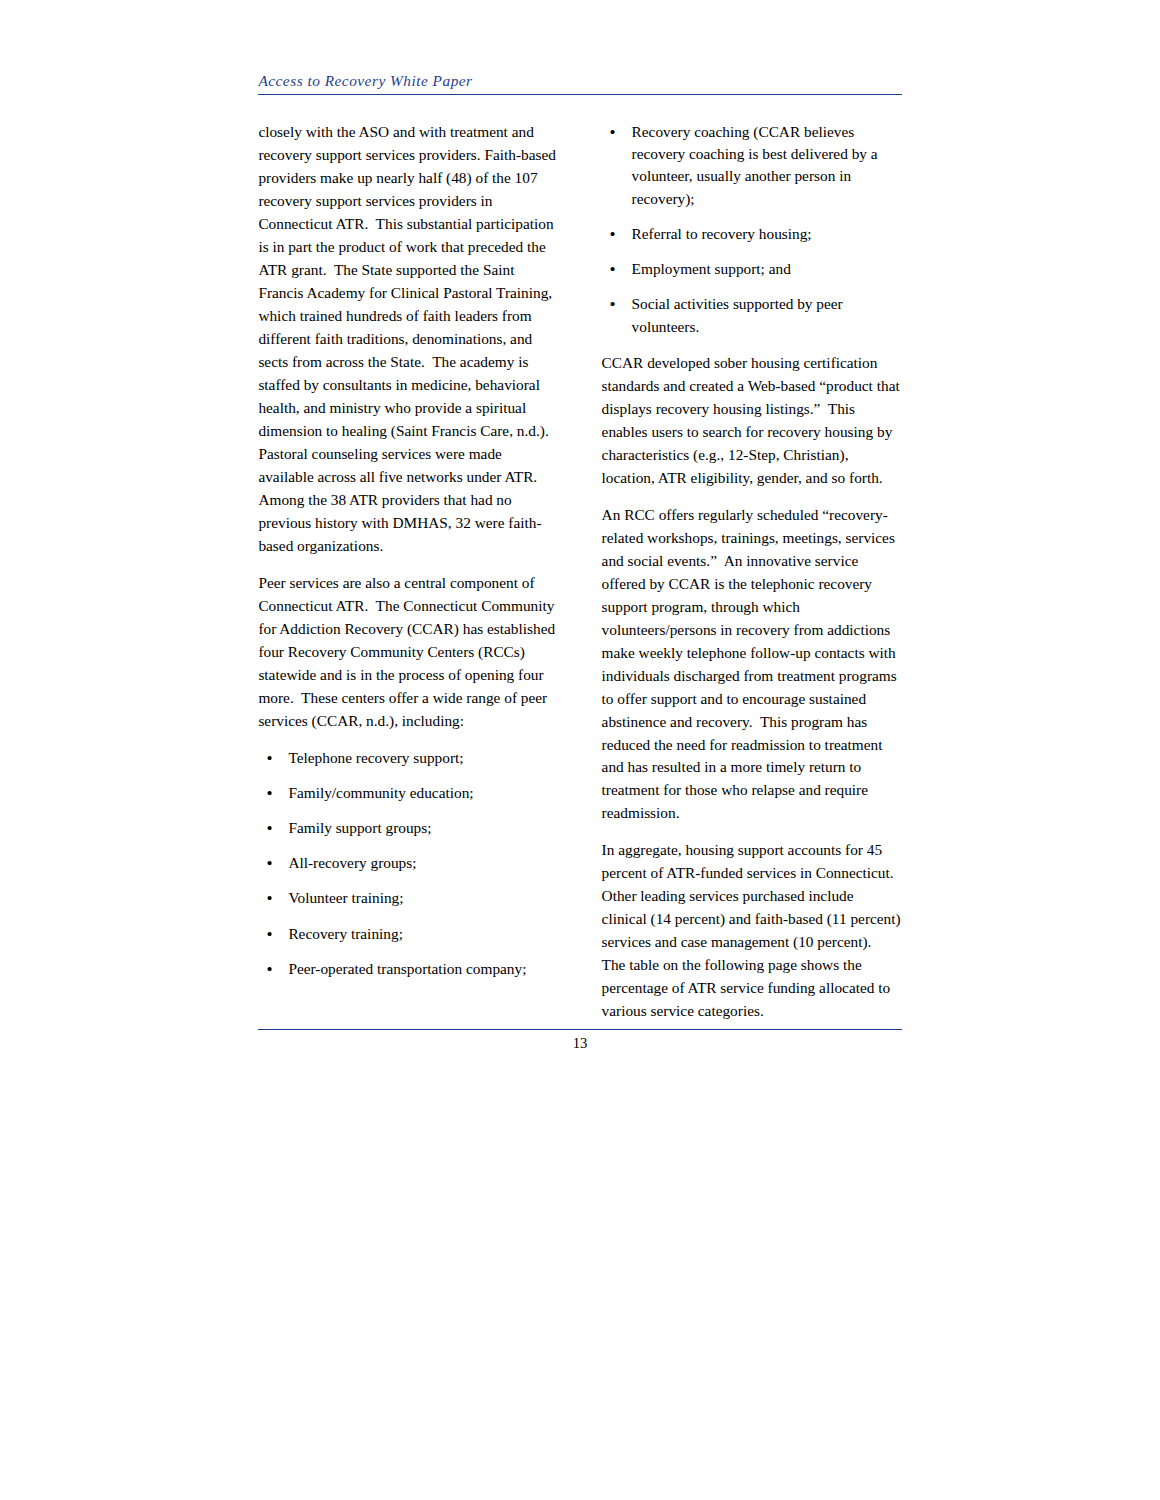Access to Recovery White Paper
closely with the ASO and with treatment and recovery support services providers. Faith-based providers make up nearly half (48) of the 107 recovery support services providers in Connecticut ATR. This substantial participation is in part the product of work that preceded the ATR grant. The State supported the Saint Francis Academy for Clinical Pastoral Training, which trained hundreds of faith leaders from different faith traditions, denominations, and sects from across the State. The academy is staffed by consultants in medicine, behavioral health, and ministry who provide a spiritual dimension to healing (Saint Francis Care, n.d.). Pastoral counseling services were made available across all five networks under ATR. Among the 38 ATR providers that had no previous history with DMHAS, 32 were faith-based organizations.
Peer services are also a central component of Connecticut ATR. The Connecticut Community for Addiction Recovery (CCAR) has established four Recovery Community Centers (RCCs) statewide and is in the process of opening four more. These centers offer a wide range of peer services (CCAR, n.d.), including:
Telephone recovery support;
Family/community education;
Family support groups;
All-recovery groups;
Volunteer training;
Recovery training;
Peer-operated transportation company;
Recovery coaching (CCAR believes recovery coaching is best delivered by a volunteer, usually another person in recovery);
Referral to recovery housing;
Employment support; and
Social activities supported by peer volunteers.
CCAR developed sober housing certification standards and created a Web-based “product that displays recovery housing listings.” This enables users to search for recovery housing by characteristics (e.g., 12-Step, Christian), location, ATR eligibility, gender, and so forth.
An RCC offers regularly scheduled “recovery-related workshops, trainings, meetings, services and social events.” An innovative service offered by CCAR is the telephonic recovery support program, through which volunteers/persons in recovery from addictions make weekly telephone follow-up contacts with individuals discharged from treatment programs to offer support and to encourage sustained abstinence and recovery. This program has reduced the need for readmission to treatment and has resulted in a more timely return to treatment for those who relapse and require readmission.
In aggregate, housing support accounts for 45 percent of ATR-funded services in Connecticut. Other leading services purchased include clinical (14 percent) and faith-based (11 percent) services and case management (10 percent). The table on the following page shows the percentage of ATR service funding allocated to various service categories.
13